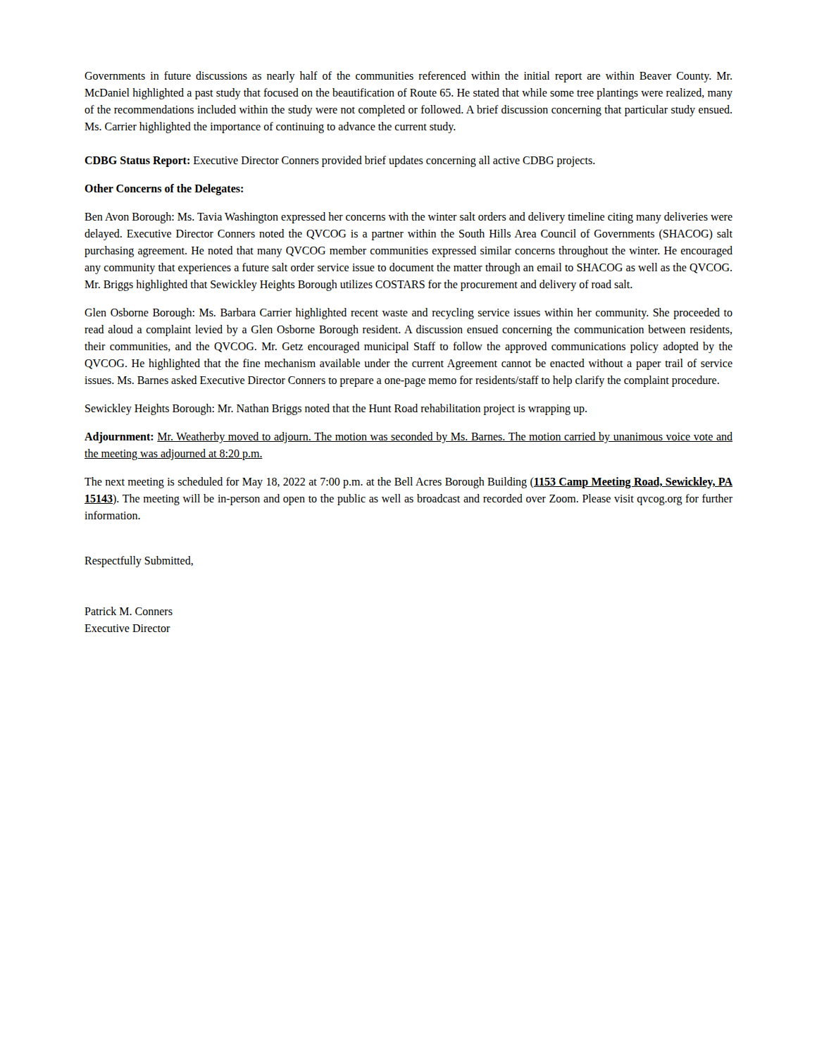Governments in future discussions as nearly half of the communities referenced within the initial report are within Beaver County. Mr. McDaniel highlighted a past study that focused on the beautification of Route 65. He stated that while some tree plantings were realized, many of the recommendations included within the study were not completed or followed. A brief discussion concerning that particular study ensued. Ms. Carrier highlighted the importance of continuing to advance the current study.
CDBG Status Report: Executive Director Conners provided brief updates concerning all active CDBG projects.
Other Concerns of the Delegates:
Ben Avon Borough: Ms. Tavia Washington expressed her concerns with the winter salt orders and delivery timeline citing many deliveries were delayed. Executive Director Conners noted the QVCOG is a partner within the South Hills Area Council of Governments (SHACOG) salt purchasing agreement. He noted that many QVCOG member communities expressed similar concerns throughout the winter. He encouraged any community that experiences a future salt order service issue to document the matter through an email to SHACOG as well as the QVCOG. Mr. Briggs highlighted that Sewickley Heights Borough utilizes COSTARS for the procurement and delivery of road salt.
Glen Osborne Borough: Ms. Barbara Carrier highlighted recent waste and recycling service issues within her community. She proceeded to read aloud a complaint levied by a Glen Osborne Borough resident. A discussion ensued concerning the communication between residents, their communities, and the QVCOG. Mr. Getz encouraged municipal Staff to follow the approved communications policy adopted by the QVCOG. He highlighted that the fine mechanism available under the current Agreement cannot be enacted without a paper trail of service issues. Ms. Barnes asked Executive Director Conners to prepare a one-page memo for residents/staff to help clarify the complaint procedure.
Sewickley Heights Borough: Mr. Nathan Briggs noted that the Hunt Road rehabilitation project is wrapping up.
Adjournment: Mr. Weatherby moved to adjourn. The motion was seconded by Ms. Barnes. The motion carried by unanimous voice vote and the meeting was adjourned at 8:20 p.m.
The next meeting is scheduled for May 18, 2022 at 7:00 p.m. at the Bell Acres Borough Building (1153 Camp Meeting Road, Sewickley, PA 15143). The meeting will be in-person and open to the public as well as broadcast and recorded over Zoom. Please visit qvcog.org for further information.
Respectfully Submitted,
Patrick M. Conners
Executive Director